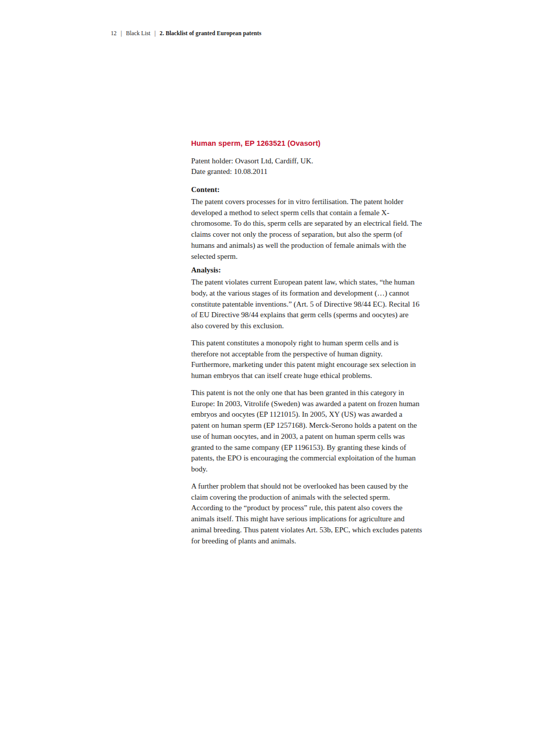12 | Black List | 2. Blacklist of granted European patents
Human sperm, EP 1263521 (Ovasort)
Patent holder: Ovasort Ltd, Cardiff, UK.
Date granted: 10.08.2011
Content:
The patent covers processes for in vitro fertilisation. The patent holder developed a method to select sperm cells that contain a female X-chromosome. To do this, sperm cells are separated by an electrical field. The claims cover not only the process of separation, but also the sperm (of humans and animals) as well the production of female animals with the selected sperm.
Analysis:
The patent violates current European patent law, which states, “the human body, at the various stages of its formation and development (…) cannot constitute patentable inventions.” (Art. 5 of Directive 98/44 EC). Recital 16 of EU Directive 98/44 explains that germ cells (sperms and oocytes) are also covered by this exclusion.
This patent constitutes a monopoly right to human sperm cells and is therefore not acceptable from the perspective of human dignity. Furthermore, marketing under this patent might encourage sex selection in human embryos that can itself create huge ethical problems.
This patent is not the only one that has been granted in this category in Europe: In 2003, Vitrolife (Sweden) was awarded a patent on frozen human embryos and oocytes (EP 1121015). In 2005, XY (US) was awarded a patent on human sperm (EP 1257168). Merck-Serono holds a patent on the use of human oocytes, and in 2003, a patent on human sperm cells was granted to the same company (EP 1196153). By granting these kinds of patents, the EPO is encouraging the commercial exploitation of the human body.
A further problem that should not be overlooked has been caused by the claim covering the production of animals with the selected sperm. According to the “product by process” rule, this patent also covers the animals itself. This might have serious implications for agriculture and animal breeding. Thus patent violates Art. 53b, EPC, which excludes patents for breeding of plants and animals.